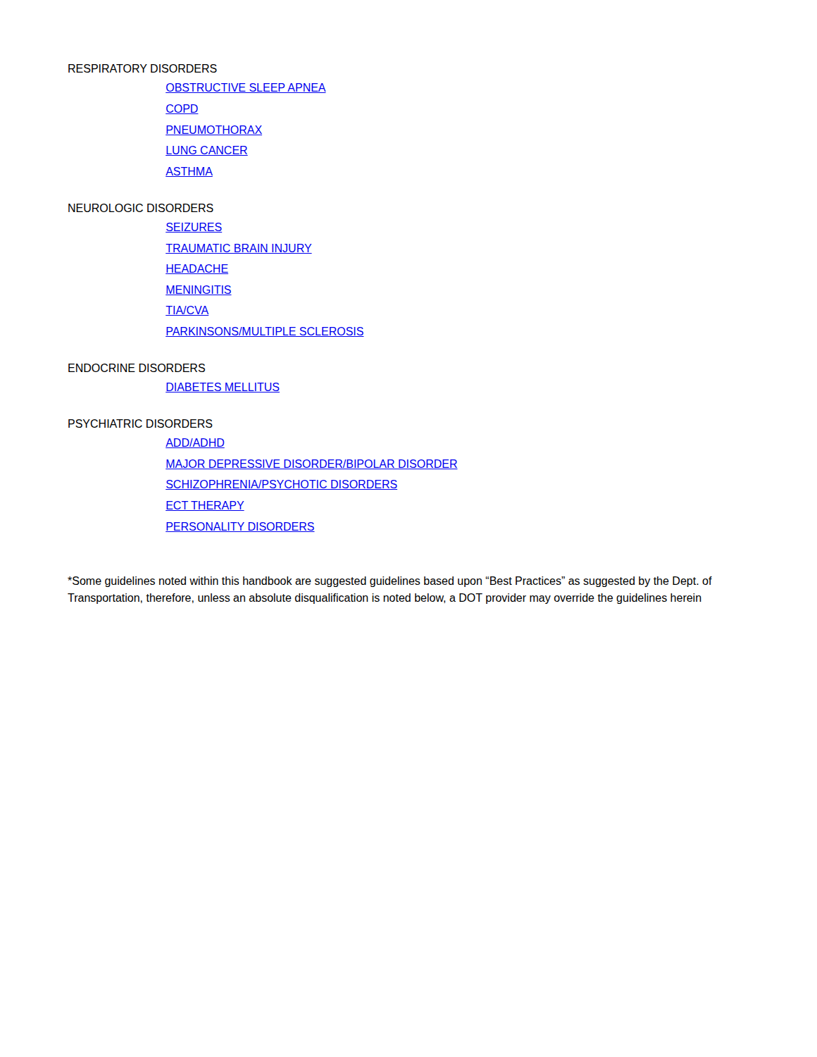RESPIRATORY DISORDERS
OBSTRUCTIVE SLEEP APNEA
COPD
PNEUMOTHORAX
LUNG CANCER
ASTHMA
NEUROLOGIC DISORDERS
SEIZURES
TRAUMATIC BRAIN INJURY
HEADACHE
MENINGITIS
TIA/CVA
PARKINSONS/MULTIPLE SCLEROSIS
ENDOCRINE DISORDERS
DIABETES MELLITUS
PSYCHIATRIC DISORDERS
ADD/ADHD
MAJOR DEPRESSIVE DISORDER/BIPOLAR DISORDER
SCHIZOPHRENIA/PSYCHOTIC DISORDERS
ECT THERAPY
PERSONALITY DISORDERS
*Some guidelines noted within this handbook are suggested guidelines based upon “Best Practices” as suggested by the Dept. of Transportation, therefore, unless an absolute disqualification is noted below, a DOT provider may override the guidelines herein